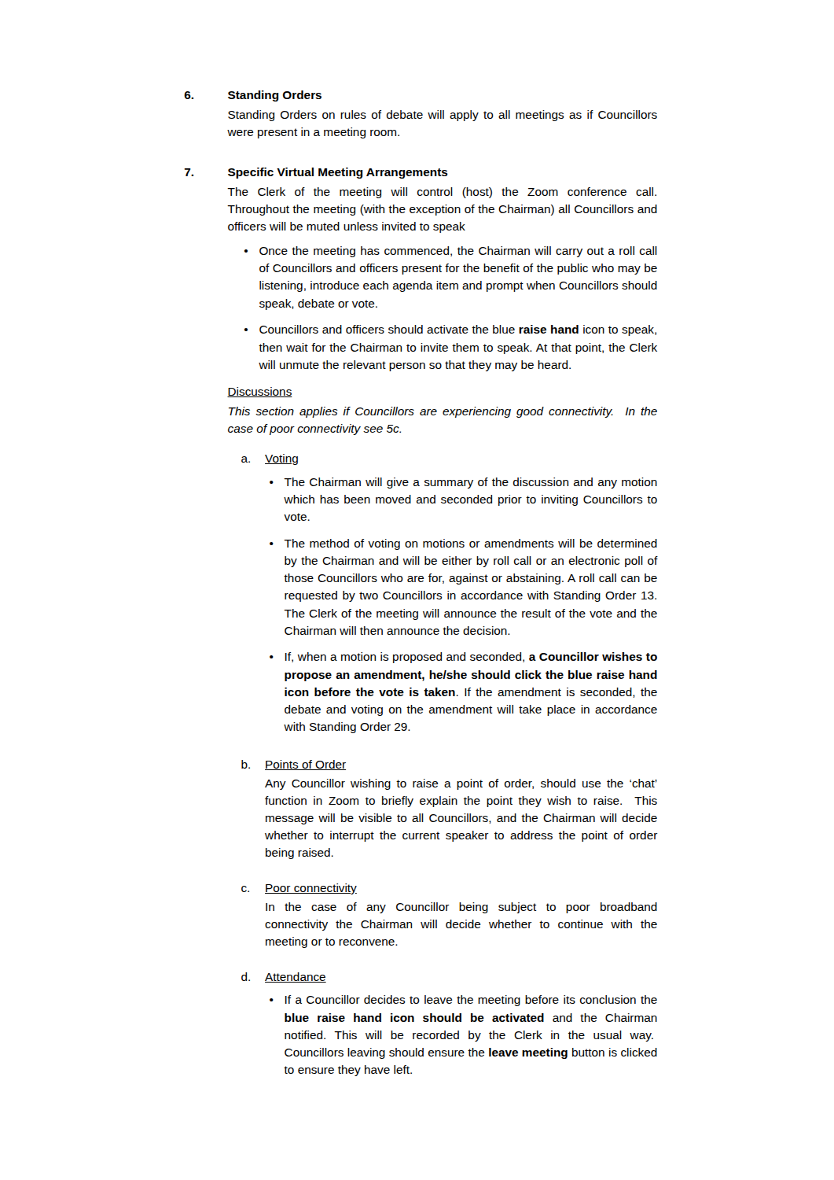6.
Standing Orders
Standing Orders on rules of debate will apply to all meetings as if Councillors were present in a meeting room.
7.
Specific Virtual Meeting Arrangements
The Clerk of the meeting will control (host) the Zoom conference call. Throughout the meeting (with the exception of the Chairman) all Councillors and officers will be muted unless invited to speak
Once the meeting has commenced, the Chairman will carry out a roll call of Councillors and officers present for the benefit of the public who may be listening, introduce each agenda item and prompt when Councillors should speak, debate or vote.
Councillors and officers should activate the blue raise hand icon to speak, then wait for the Chairman to invite them to speak. At that point, the Clerk will unmute the relevant person so that they may be heard.
Discussions
This section applies if Councillors are experiencing good connectivity. In the case of poor connectivity see 5c.
a.
Voting
The Chairman will give a summary of the discussion and any motion which has been moved and seconded prior to inviting Councillors to vote.
The method of voting on motions or amendments will be determined by the Chairman and will be either by roll call or an electronic poll of those Councillors who are for, against or abstaining. A roll call can be requested by two Councillors in accordance with Standing Order 13. The Clerk of the meeting will announce the result of the vote and the Chairman will then announce the decision.
If, when a motion is proposed and seconded, a Councillor wishes to propose an amendment, he/she should click the blue raise hand icon before the vote is taken. If the amendment is seconded, the debate and voting on the amendment will take place in accordance with Standing Order 29.
b.
Points of Order
Any Councillor wishing to raise a point of order, should use the ‘chat’ function in Zoom to briefly explain the point they wish to raise. This message will be visible to all Councillors, and the Chairman will decide whether to interrupt the current speaker to address the point of order being raised.
c.
Poor connectivity
In the case of any Councillor being subject to poor broadband connectivity the Chairman will decide whether to continue with the meeting or to reconvene.
d.
Attendance
If a Councillor decides to leave the meeting before its conclusion the blue raise hand icon should be activated and the Chairman notified. This will be recorded by the Clerk in the usual way. Councillors leaving should ensure the leave meeting button is clicked to ensure they have left.